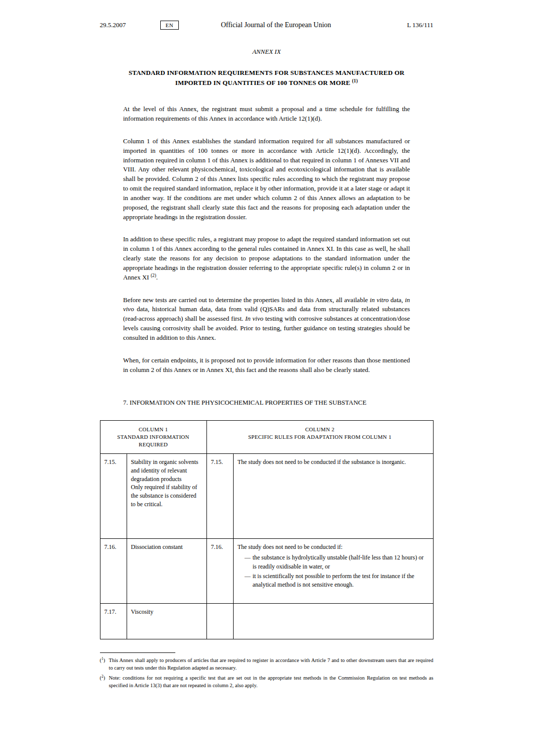29.5.2007
EN
Official Journal of the European Union
L 136/111
ANNEX IX
STANDARD INFORMATION REQUIREMENTS FOR SUBSTANCES MANUFACTURED OR IMPORTED IN QUANTITIES OF 100 TONNES OR MORE (1)
At the level of this Annex, the registrant must submit a proposal and a time schedule for fulfilling the information requirements of this Annex in accordance with Article 12(1)(d).
Column 1 of this Annex establishes the standard information required for all substances manufactured or imported in quantities of 100 tonnes or more in accordance with Article 12(1)(d). Accordingly, the information required in column 1 of this Annex is additional to that required in column 1 of Annexes VII and VIII. Any other relevant physicochemical, toxicological and ecotoxicological information that is available shall be provided. Column 2 of this Annex lists specific rules according to which the registrant may propose to omit the required standard information, replace it by other information, provide it at a later stage or adapt it in another way. If the conditions are met under which column 2 of this Annex allows an adaptation to be proposed, the registrant shall clearly state this fact and the reasons for proposing each adaptation under the appropriate headings in the registration dossier.
In addition to these specific rules, a registrant may propose to adapt the required standard information set out in column 1 of this Annex according to the general rules contained in Annex XI. In this case as well, he shall clearly state the reasons for any decision to propose adaptations to the standard information under the appropriate headings in the registration dossier referring to the appropriate specific rule(s) in column 2 or in Annex XI (2).
Before new tests are carried out to determine the properties listed in this Annex, all available in vitro data, in vivo data, historical human data, data from valid (Q)SARs and data from structurally related substances (read-across approach) shall be assessed first. In vivo testing with corrosive substances at concentration/dose levels causing corrosivity shall be avoided. Prior to testing, further guidance on testing strategies should be consulted in addition to this Annex.
When, for certain endpoints, it is proposed not to provide information for other reasons than those mentioned in column 2 of this Annex or in Annex XI, this fact and the reasons shall also be clearly stated.
7. INFORMATION ON THE PHYSICOCHEMICAL PROPERTIES OF THE SUBSTANCE
| COLUMN 1 STANDARD INFORMATION REQUIRED | COLUMN 2 SPECIFIC RULES FOR ADAPTATION FROM COLUMN 1 |
| --- | --- |
| 7.15. | Stability in organic solvents and identity of relevant degradation products Only required if stability of the substance is considered to be critical. | 7.15. | The study does not need to be conducted if the substance is inorganic. |
| 7.16. | Dissociation constant | 7.16. | The study does not need to be conducted if: the substance is hydrolytically unstable (half-life less than 12 hours) or is readily oxidisable in water, or it is scientifically not possible to perform the test for instance if the analytical method is not sensitive enough. |
| 7.17. | Viscosity | | |
(1) This Annex shall apply to producers of articles that are required to register in accordance with Article 7 and to other downstream users that are required to carry out tests under this Regulation adapted as necessary.
(2) Note: conditions for not requiring a specific test that are set out in the appropriate test methods in the Commission Regulation on test methods as specified in Article 13(3) that are not repeated in column 2, also apply.